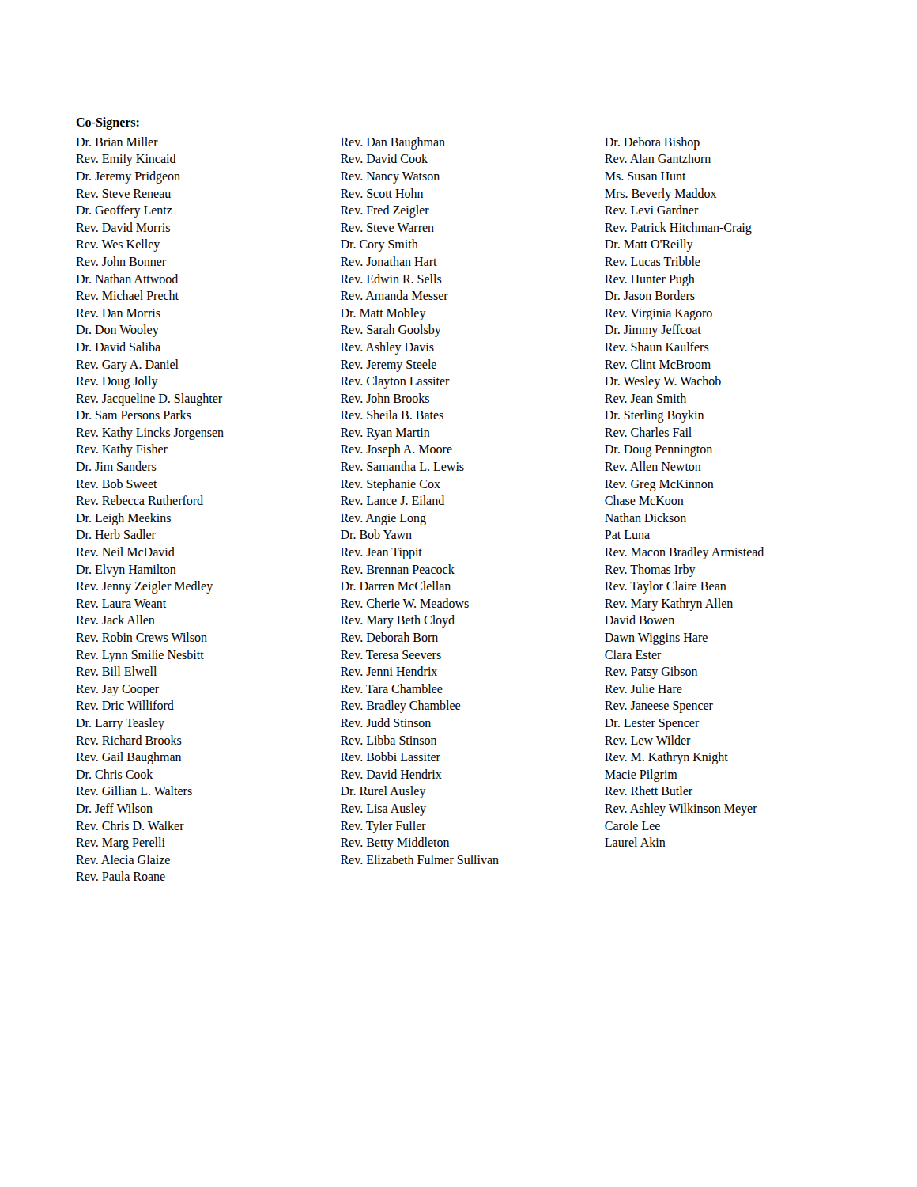Co-Signers:
Dr. Brian Miller
Rev. Emily Kincaid
Dr. Jeremy Pridgeon
Rev. Steve Reneau
Dr. Geoffery Lentz
Rev. David Morris
Rev. Wes Kelley
Rev. John Bonner
Dr. Nathan Attwood
Rev. Michael Precht
Rev. Dan Morris
Dr. Don Wooley
Dr. David Saliba
Rev. Gary A. Daniel
Rev. Doug Jolly
Rev. Jacqueline D. Slaughter
Dr. Sam Persons Parks
Rev. Kathy Lincks Jorgensen
Rev. Kathy Fisher
Dr. Jim Sanders
Rev. Bob Sweet
Rev. Rebecca Rutherford
Dr. Leigh Meekins
Dr. Herb Sadler
Rev. Neil McDavid
Dr. Elvyn Hamilton
Rev. Jenny Zeigler Medley
Rev. Laura Weant
Rev. Jack Allen
Rev. Robin Crews Wilson
Rev. Lynn Smilie Nesbitt
Rev. Bill Elwell
Rev. Jay Cooper
Rev. Dric Williford
Dr. Larry Teasley
Rev. Richard Brooks
Rev. Gail Baughman
Dr. Chris Cook
Rev. Gillian L. Walters
Dr. Jeff Wilson
Rev. Chris D. Walker
Rev. Marg Perelli
Rev. Alecia Glaize
Rev. Paula Roane
Rev. Dan Baughman
Rev. David Cook
Rev. Nancy Watson
Rev. Scott Hohn
Rev. Fred Zeigler
Rev. Steve Warren
Dr. Cory Smith
Rev. Jonathan Hart
Rev. Edwin R. Sells
Rev. Amanda Messer
Dr. Matt Mobley
Rev. Sarah Goolsby
Rev. Ashley Davis
Rev. Jeremy Steele
Rev. Clayton Lassiter
Rev. John Brooks
Rev. Sheila B. Bates
Rev. Ryan Martin
Rev. Joseph A. Moore
Rev. Samantha L. Lewis
Rev. Stephanie Cox
Rev. Lance J. Eiland
Rev. Angie Long
Dr. Bob Yawn
Rev. Jean Tippit
Rev. Brennan Peacock
Dr. Darren McClellan
Rev. Cherie W. Meadows
Rev. Mary Beth Cloyd
Rev. Deborah Born
Rev. Teresa Seevers
Rev. Jenni Hendrix
Rev. Tara Chamblee
Rev. Bradley Chamblee
Rev. Judd Stinson
Rev. Libba Stinson
Rev. Bobbi Lassiter
Rev. David Hendrix
Dr. Rurel Ausley
Rev. Lisa Ausley
Rev. Tyler Fuller
Rev. Betty Middleton
Rev. Elizabeth Fulmer Sullivan
Dr. Debora Bishop
Rev. Alan Gantzhorn
Ms. Susan Hunt
Mrs. Beverly Maddox
Rev. Levi Gardner
Rev. Patrick Hitchman-Craig
Dr. Matt O'Reilly
Rev. Lucas Tribble
Rev. Hunter Pugh
Dr. Jason Borders
Rev. Virginia Kagoro
Dr. Jimmy Jeffcoat
Rev. Shaun Kaulfers
Rev. Clint McBroom
Dr. Wesley W. Wachob
Rev. Jean Smith
Dr. Sterling Boykin
Rev. Charles Fail
Dr. Doug Pennington
Rev. Allen Newton
Rev. Greg McKinnon
Chase McKoon
Nathan Dickson
Pat Luna
Rev. Macon Bradley Armistead
Rev. Thomas Irby
Rev. Taylor Claire Bean
Rev. Mary Kathryn Allen
David Bowen
Dawn Wiggins Hare
Clara Ester
Rev. Patsy Gibson
Rev. Julie Hare
Rev. Janeese Spencer
Dr. Lester Spencer
Rev. Lew Wilder
Rev. M. Kathryn Knight
Macie Pilgrim
Rev. Rhett Butler
Rev. Ashley Wilkinson Meyer
Carole Lee
Laurel Akin